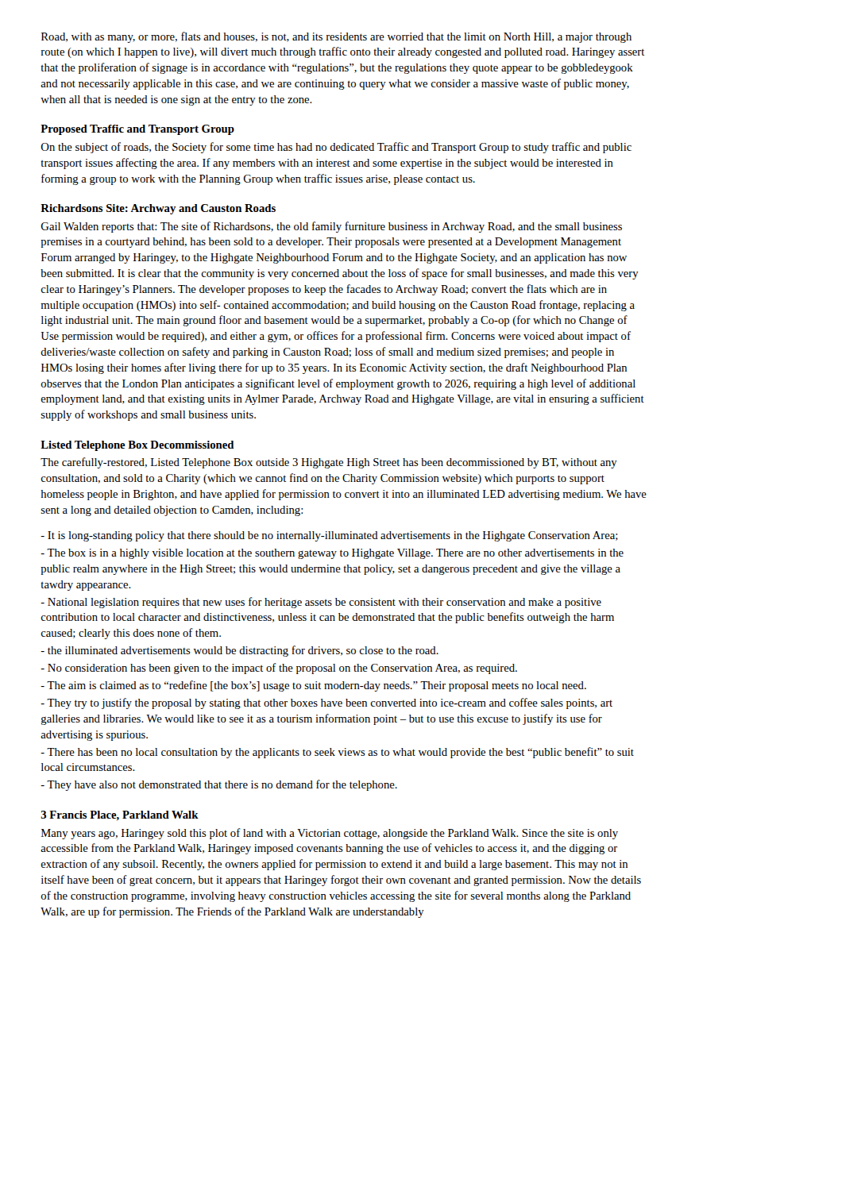Road, with as many, or more, flats and houses, is not, and its residents are worried that the limit on North Hill, a major through route (on which I happen to live), will divert much through traffic onto their already congested and polluted road. Haringey assert that the proliferation of signage is in accordance with “regulations”, but the regulations they quote appear to be gobbledeygook and not necessarily applicable in this case, and we are continuing to query what we consider a massive waste of public money, when all that is needed is one sign at the entry to the zone.
Proposed Traffic and Transport Group
On the subject of roads, the Society for some time has had no dedicated Traffic and Transport Group to study traffic and public transport issues affecting the area. If any members with an interest and some expertise in the subject would be interested in forming a group to work with the Planning Group when traffic issues arise, please contact us.
Richardsons Site: Archway and Causton Roads
Gail Walden reports that: The site of Richardsons, the old family furniture business in Archway Road, and the small business premises in a courtyard behind, has been sold to a developer. Their proposals were presented at a Development Management Forum arranged by Haringey, to the Highgate Neighbourhood Forum and to the Highgate Society, and an application has now been submitted. It is clear that the community is very concerned about the loss of space for small businesses, and made this very clear to Haringey’s Planners. The developer proposes to keep the facades to Archway Road; convert the flats which are in multiple occupation (HMOs) into self- contained accommodation; and build housing on the Causton Road frontage, replacing a light industrial unit. The main ground floor and basement would be a supermarket, probably a Co-op (for which no Change of Use permission would be required), and either a gym, or offices for a professional firm. Concerns were voiced about impact of deliveries/waste collection on safety and parking in Causton Road; loss of small and medium sized premises; and people in HMOs losing their homes after living there for up to 35 years. In its Economic Activity section, the draft Neighbourhood Plan observes that the London Plan anticipates a significant level of employment growth to 2026, requiring a high level of additional employment land, and that existing units in Aylmer Parade, Archway Road and Highgate Village, are vital in ensuring a sufficient supply of workshops and small business units.
Listed Telephone Box Decommissioned
The carefully-restored, Listed Telephone Box outside 3 Highgate High Street has been decommissioned by BT, without any consultation, and sold to a Charity (which we cannot find on the Charity Commission website) which purports to support homeless people in Brighton, and have applied for permission to convert it into an illuminated LED advertising medium. We have sent a long and detailed objection to Camden, including:
- It is long-standing policy that there should be no internally-illuminated advertisements in the Highgate Conservation Area;
- The box is in a highly visible location at the southern gateway to Highgate Village. There are no other advertisements in the public realm anywhere in the High Street; this would undermine that policy, set a dangerous precedent and give the village a tawdry appearance.
- National legislation requires that new uses for heritage assets be consistent with their conservation and make a positive contribution to local character and distinctiveness, unless it can be demonstrated that the public benefits outweigh the harm caused; clearly this does none of them.
- the illuminated advertisements would be distracting for drivers, so close to the road.
- No consideration has been given to the impact of the proposal on the Conservation Area, as required.
- The aim is claimed as to “redefine [the box’s] usage to suit modern-day needs.” Their proposal meets no local need.
- They try to justify the proposal by stating that other boxes have been converted into ice-cream and coffee sales points, art galleries and libraries. We would like to see it as a tourism information point – but to use this excuse to justify its use for advertising is spurious.
- There has been no local consultation by the applicants to seek views as to what would provide the best “public benefit” to suit local circumstances.
- They have also not demonstrated that there is no demand for the telephone.
3 Francis Place, Parkland Walk
Many years ago, Haringey sold this plot of land with a Victorian cottage, alongside the Parkland Walk. Since the site is only accessible from the Parkland Walk, Haringey imposed covenants banning the use of vehicles to access it, and the digging or extraction of any subsoil. Recently, the owners applied for permission to extend it and build a large basement. This may not in itself have been of great concern, but it appears that Haringey forgot their own covenant and granted permission. Now the details of the construction programme, involving heavy construction vehicles accessing the site for several months along the Parkland Walk, are up for permission. The Friends of the Parkland Walk are understandably